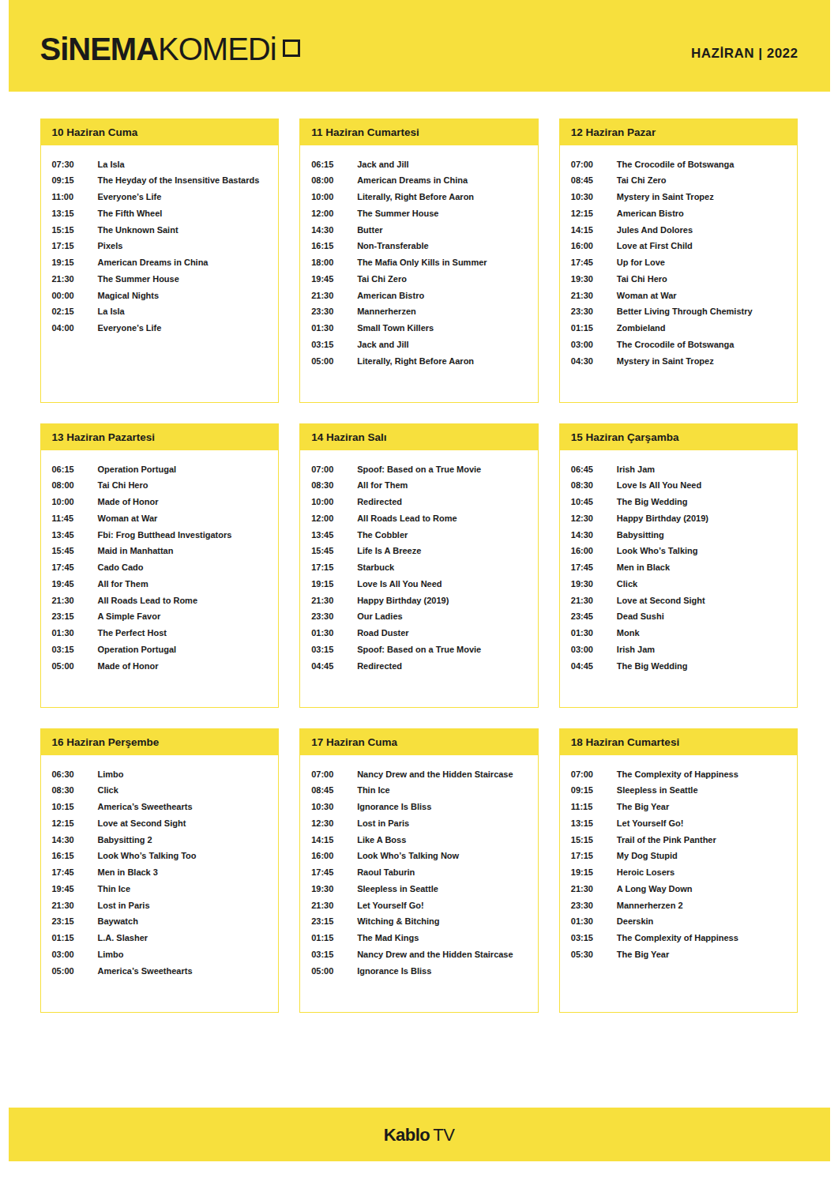SiNEMA KOMEDi
HAZİRAN | 2022
10 Haziran Cuma
| 07:30 | La Isla |
| 09:15 | The Heyday of the Insensitive Bastards |
| 11:00 | Everyone’s Life |
| 13:15 | The Fifth Wheel |
| 15:15 | The Unknown Saint |
| 17:15 | Pixels |
| 19:15 | American Dreams in China |
| 21:30 | The Summer House |
| 00:00 | Magical Nights |
| 02:15 | La Isla |
| 04:00 | Everyone’s Life |
11 Haziran Cumartesi
| 06:15 | Jack and Jill |
| 08:00 | American Dreams in China |
| 10:00 | Literally, Right Before Aaron |
| 12:00 | The Summer House |
| 14:30 | Butter |
| 16:15 | Non-Transferable |
| 18:00 | The Mafia Only Kills in Summer |
| 19:45 | Tai Chi Zero |
| 21:30 | American Bistro |
| 23:30 | Mannerherzen |
| 01:30 | Small Town Killers |
| 03:15 | Jack and Jill |
| 05:00 | Literally, Right Before Aaron |
12 Haziran Pazar
| 07:00 | The Crocodile of Botswanga |
| 08:45 | Tai Chi Zero |
| 10:30 | Mystery in Saint Tropez |
| 12:15 | American Bistro |
| 14:15 | Jules And Dolores |
| 16:00 | Love at First Child |
| 17:45 | Up for Love |
| 19:30 | Tai Chi Hero |
| 21:30 | Woman at War |
| 23:30 | Better Living Through Chemistry |
| 01:15 | Zombieland |
| 03:00 | The Crocodile of Botswanga |
| 04:30 | Mystery in Saint Tropez |
13 Haziran Pazartesi
| 06:15 | Operation Portugal |
| 08:00 | Tai Chi Hero |
| 10:00 | Made of Honor |
| 11:45 | Woman at War |
| 13:45 | Fbi: Frog Butthead Investigators |
| 15:45 | Maid in Manhattan |
| 17:45 | Cado Cado |
| 19:45 | All for Them |
| 21:30 | All Roads Lead to Rome |
| 23:15 | A Simple Favor |
| 01:30 | The Perfect Host |
| 03:15 | Operation Portugal |
| 05:00 | Made of Honor |
14 Haziran Salı
| 07:00 | Spoof: Based on a True Movie |
| 08:30 | All for Them |
| 10:00 | Redirected |
| 12:00 | All Roads Lead to Rome |
| 13:45 | The Cobbler |
| 15:45 | Life Is A Breeze |
| 17:15 | Starbuck |
| 19:15 | Love Is All You Need |
| 21:30 | Happy Birthday (2019) |
| 23:30 | Our Ladies |
| 01:30 | Road Duster |
| 03:15 | Spoof: Based on a True Movie |
| 04:45 | Redirected |
15 Haziran Çarşamba
| 06:45 | Irish Jam |
| 08:30 | Love Is All You Need |
| 10:45 | The Big Wedding |
| 12:30 | Happy Birthday (2019) |
| 14:30 | Babysitting |
| 16:00 | Look Who’s Talking |
| 17:45 | Men in Black |
| 19:30 | Click |
| 21:30 | Love at Second Sight |
| 23:45 | Dead Sushi |
| 01:30 | Monk |
| 03:00 | Irish Jam |
| 04:45 | The Big Wedding |
16 Haziran Perşembe
| 06:30 | Limbo |
| 08:30 | Click |
| 10:15 | America’s Sweethearts |
| 12:15 | Love at Second Sight |
| 14:30 | Babysitting 2 |
| 16:15 | Look Who’s Talking Too |
| 17:45 | Men in Black 3 |
| 19:45 | Thin Ice |
| 21:30 | Lost in Paris |
| 23:15 | Baywatch |
| 01:15 | L.A. Slasher |
| 03:00 | Limbo |
| 05:00 | America’s Sweethearts |
17 Haziran Cuma
| 07:00 | Nancy Drew and the Hidden Staircase |
| 08:45 | Thin Ice |
| 10:30 | Ignorance Is Bliss |
| 12:30 | Lost in Paris |
| 14:15 | Like A Boss |
| 16:00 | Look Who’s Talking Now |
| 17:45 | Raoul Taburin |
| 19:30 | Sleepless in Seattle |
| 21:30 | Let Yourself Go! |
| 23:15 | Witching & Bitching |
| 01:15 | The Mad Kings |
| 03:15 | Nancy Drew and the Hidden Staircase |
| 05:00 | Ignorance Is Bliss |
18 Haziran Cumartesi
| 07:00 | The Complexity of Happiness |
| 09:15 | Sleepless in Seattle |
| 11:15 | The Big Year |
| 13:15 | Let Yourself Go! |
| 15:15 | Trail of the Pink Panther |
| 17:15 | My Dog Stupid |
| 19:15 | Heroic Losers |
| 21:30 | A Long Way Down |
| 23:30 | Mannerherzen 2 |
| 01:30 | Deerskin |
| 03:15 | The Complexity of Happiness |
| 05:30 | The Big Year |
KabloTV